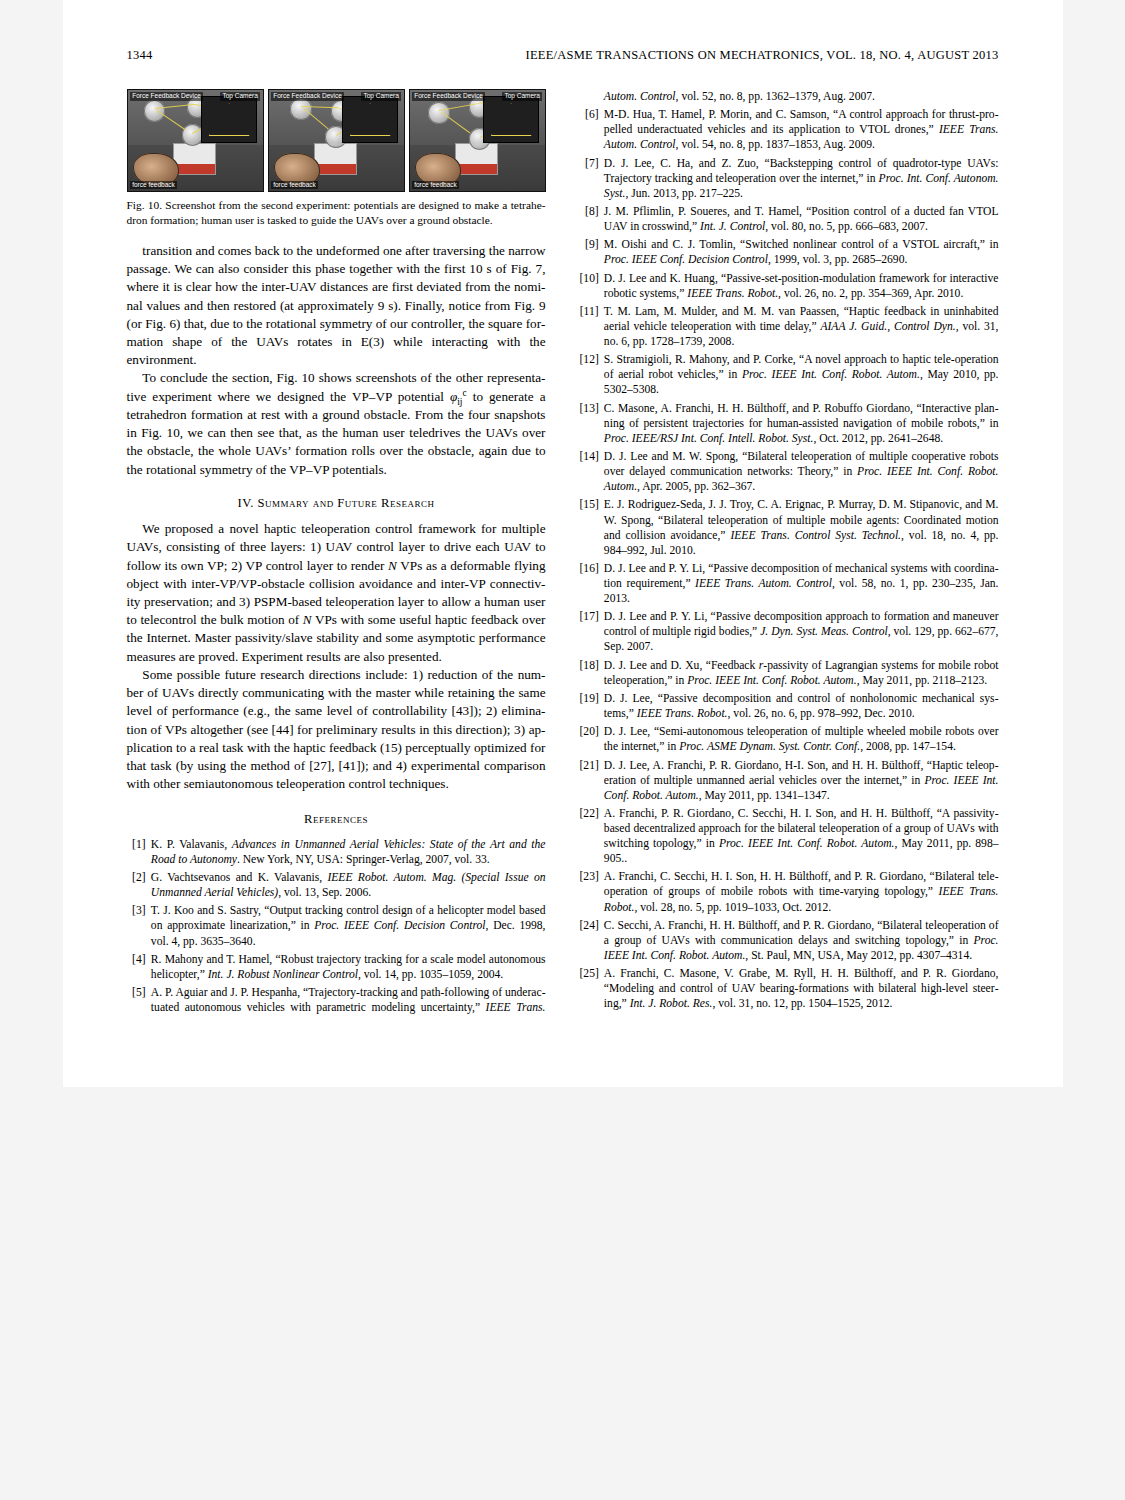1344 IEEE/ASME Transactions on Mechatronics, Vol. 18, No. 4, August 2013
Force Feedback Device Top Camera force feedback
Force Feedback Device Top Camera force feedback
Force Feedback Device Top Camera force feedback
Fig. 10. Screenshot from the second experiment: potentials are designed to make a tetrahedron formation; human user is tasked to guide the UAVs over a ground obstacle.
transition and comes back to the undeformed one after traversing the narrow passage. We can also consider this phase together with the first 10 s of Fig. 7, where it is clear how the inter-UAV distances are first deviated from the nominal values and then restored (at approximately 9 s). Finally, notice from Fig. 9 (or Fig. 6) that, due to the rotational symmetry of our controller, the square formation shape of the UAVs rotates in E(3) while interacting with the environment.
To conclude the section, Fig. 10 shows screenshots of the other representative experiment where we designed the VP–VP potential φijc to generate a tetrahedron formation at rest with a ground obstacle. From the four snapshots in Fig. 10, we can then see that, as the human user teledrives the UAVs over the obstacle, the whole UAVs’ formation rolls over the obstacle, again due to the rotational symmetry of the VP–VP potentials.
IV. Summary and Future Research
We proposed a novel haptic teleoperation control framework for multiple UAVs, consisting of three layers: 1) UAV control layer to drive each UAV to follow its own VP; 2) VP control layer to render N VPs as a deformable flying object with inter-VP/VP-obstacle collision avoidance and inter-VP connectivity preservation; and 3) PSPM-based teleoperation layer to allow a human user to telecontrol the bulk motion of N VPs with some useful haptic feedback over the Internet. Master passivity/slave stability and some asymptotic performance measures are proved. Experiment results are also presented.
Some possible future research directions include: 1) reduction of the number of UAVs directly communicating with the master while retaining the same level of performance (e.g., the same level of controllability [43]); 2) elimination of VPs altogether (see [44] for preliminary results in this direction); 3) application to a real task with the haptic feedback (15) perceptually optimized for that task (by using the method of [27], [41]); and 4) experimental comparison with other semiautonomous teleoperation control techniques.
References
[1] K. P. Valavanis, Advances in Unmanned Aerial Vehicles: State of the Art and the Road to Autonomy. New York, NY, USA: Springer-Verlag, 2007, vol. 33.
[2] G. Vachtsevanos and K. Valavanis, IEEE Robot. Autom. Mag. (Special Issue on Unmanned Aerial Vehicles), vol. 13, Sep. 2006.
[3] T. J. Koo and S. Sastry, “Output tracking control design of a helicopter model based on approximate linearization,” in Proc. IEEE Conf. Decision Control, Dec. 1998, vol. 4, pp. 3635–3640.
[4] R. Mahony and T. Hamel, “Robust trajectory tracking for a scale model autonomous helicopter,” Int. J. Robust Nonlinear Control, vol. 14, pp. 1035–1059, 2004.
[5] A. P. Aguiar and J. P. Hespanha, “Trajectory-tracking and path-following of underactuated autonomous vehicles with parametric modeling uncertainty,” IEEE Trans. Autom. Control, vol. 52, no. 8, pp. 1362–1379, Aug. 2007.
[6] M-D. Hua, T. Hamel, P. Morin, and C. Samson, “A control approach for thrust-propelled underactuated vehicles and its application to VTOL drones,” IEEE Trans. Autom. Control, vol. 54, no. 8, pp. 1837–1853, Aug. 2009.
[7] D. J. Lee, C. Ha, and Z. Zuo, “Backstepping control of quadrotor-type UAVs: Trajectory tracking and teleoperation over the internet,” in Proc. Int. Conf. Autonom. Syst., Jun. 2013, pp. 217–225.
[8] J. M. Pflimlin, P. Soueres, and T. Hamel, “Position control of a ducted fan VTOL UAV in crosswind,” Int. J. Control, vol. 80, no. 5, pp. 666–683, 2007.
[9] M. Oishi and C. J. Tomlin, “Switched nonlinear control of a VSTOL aircraft,” in Proc. IEEE Conf. Decision Control, 1999, vol. 3, pp. 2685–2690.
[10] D. J. Lee and K. Huang, “Passive-set-position-modulation framework for interactive robotic systems,” IEEE Trans. Robot., vol. 26, no. 2, pp. 354–369, Apr. 2010.
[11] T. M. Lam, M. Mulder, and M. M. van Paassen, “Haptic feedback in uninhabited aerial vehicle teleoperation with time delay,” AIAA J. Guid., Control Dyn., vol. 31, no. 6, pp. 1728–1739, 2008.
[12] S. Stramigioli, R. Mahony, and P. Corke, “A novel approach to haptic tele-operation of aerial robot vehicles,” in Proc. IEEE Int. Conf. Robot. Autom., May 2010, pp. 5302–5308.
[13] C. Masone, A. Franchi, H. H. Bülthoff, and P. Robuffo Giordano, “Interactive planning of persistent trajectories for human-assisted navigation of mobile robots,” in Proc. IEEE/RSJ Int. Conf. Intell. Robot. Syst., Oct. 2012, pp. 2641–2648.
[14] D. J. Lee and M. W. Spong, “Bilateral teleoperation of multiple cooperative robots over delayed communication networks: Theory,” in Proc. IEEE Int. Conf. Robot. Autom., Apr. 2005, pp. 362–367.
[15] E. J. Rodriguez-Seda, J. J. Troy, C. A. Erignac, P. Murray, D. M. Stipanovic, and M. W. Spong, “Bilateral teleoperation of multiple mobile agents: Coordinated motion and collision avoidance,” IEEE Trans. Control Syst. Technol., vol. 18, no. 4, pp. 984–992, Jul. 2010.
[16] D. J. Lee and P. Y. Li, “Passive decomposition of mechanical systems with coordination requirement,” IEEE Trans. Autom. Control, vol. 58, no. 1, pp. 230–235, Jan. 2013.
[17] D. J. Lee and P. Y. Li, “Passive decomposition approach to formation and maneuver control of multiple rigid bodies,” J. Dyn. Syst. Meas. Control, vol. 129, pp. 662–677, Sep. 2007.
[18] D. J. Lee and D. Xu, “Feedback r-passivity of Lagrangian systems for mobile robot teleoperation,” in Proc. IEEE Int. Conf. Robot. Autom., May 2011, pp. 2118–2123.
[19] D. J. Lee, “Passive decomposition and control of nonholonomic mechanical systems,” IEEE Trans. Robot., vol. 26, no. 6, pp. 978–992, Dec. 2010.
[20] D. J. Lee, “Semi-autonomous teleoperation of multiple wheeled mobile robots over the internet,” in Proc. ASME Dynam. Syst. Contr. Conf., 2008, pp. 147–154.
[21] D. J. Lee, A. Franchi, P. R. Giordano, H-I. Son, and H. H. Bülthoff, “Haptic teleoperation of multiple unmanned aerial vehicles over the internet,” in Proc. IEEE Int. Conf. Robot. Autom., May 2011, pp. 1341–1347.
[22] A. Franchi, P. R. Giordano, C. Secchi, H. I. Son, and H. H. Bülthoff, “A passivity-based decentralized approach for the bilateral teleoperation of a group of UAVs with switching topology,” in Proc. IEEE Int. Conf. Robot. Autom., May 2011, pp. 898–905..
[23] A. Franchi, C. Secchi, H. I. Son, H. H. Bülthoff, and P. R. Giordano, “Bilateral teleoperation of groups of mobile robots with time-varying topology,” IEEE Trans. Robot., vol. 28, no. 5, pp. 1019–1033, Oct. 2012.
[24] C. Secchi, A. Franchi, H. H. Bülthoff, and P. R. Giordano, “Bilateral teleoperation of a group of UAVs with communication delays and switching topology,” in Proc. IEEE Int. Conf. Robot. Autom., St. Paul, MN, USA, May 2012, pp. 4307–4314.
[25] A. Franchi, C. Masone, V. Grabe, M. Ryll, H. H. Bülthoff, and P. R. Giordano, “Modeling and control of UAV bearing-formations with bilateral high-level steering,” Int. J. Robot. Res., vol. 31, no. 12, pp. 1504–1525, 2012.